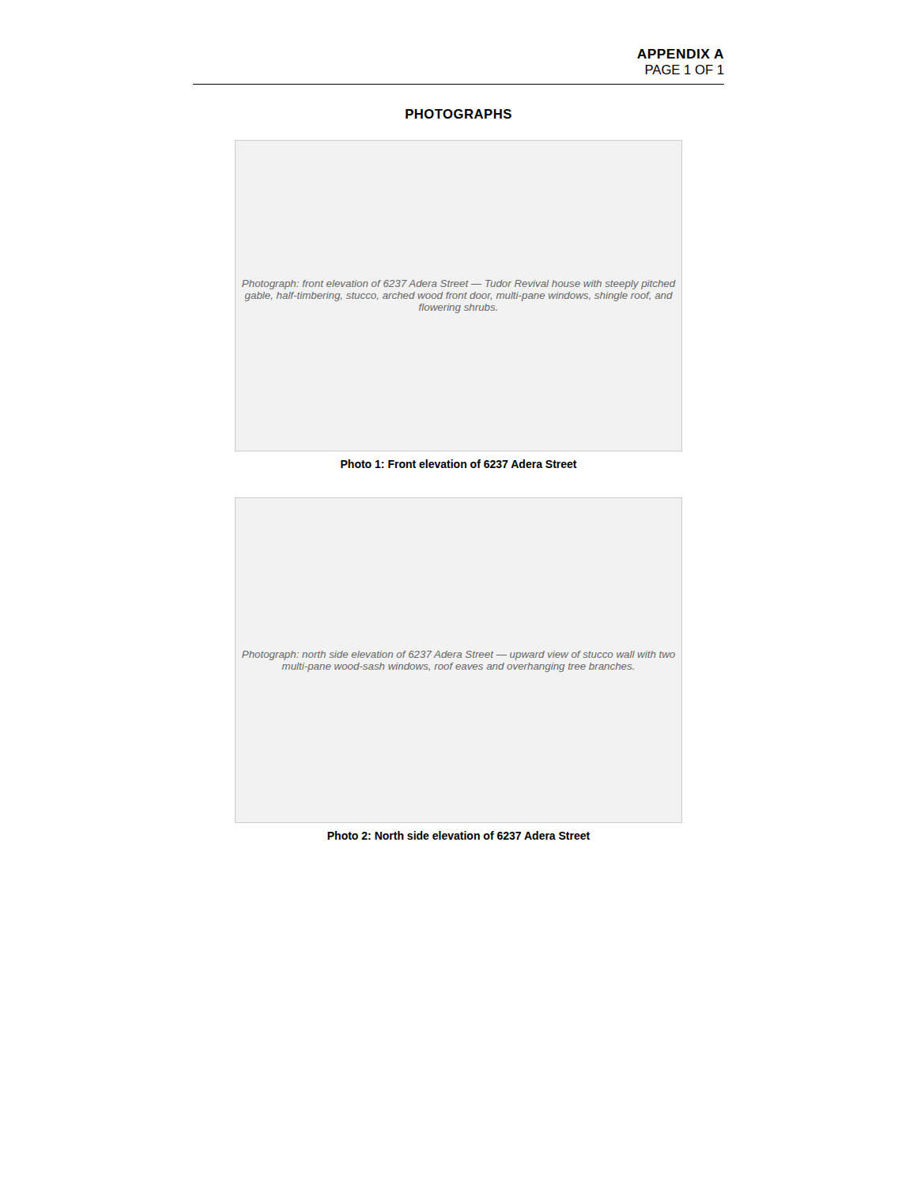APPENDIX A
PAGE 1 OF 1
PHOTOGRAPHS
Photograph: front elevation of 6237 Adera Street — Tudor Revival house with steeply pitched gable, half-timbering, stucco, arched wood front door, multi-pane windows, shingle roof, and flowering shrubs.
Photo 1: Front elevation of 6237 Adera Street
Photograph: north side elevation of 6237 Adera Street — upward view of stucco wall with two multi-pane wood-sash windows, roof eaves and overhanging tree branches.
Photo 2: North side elevation of 6237 Adera Street